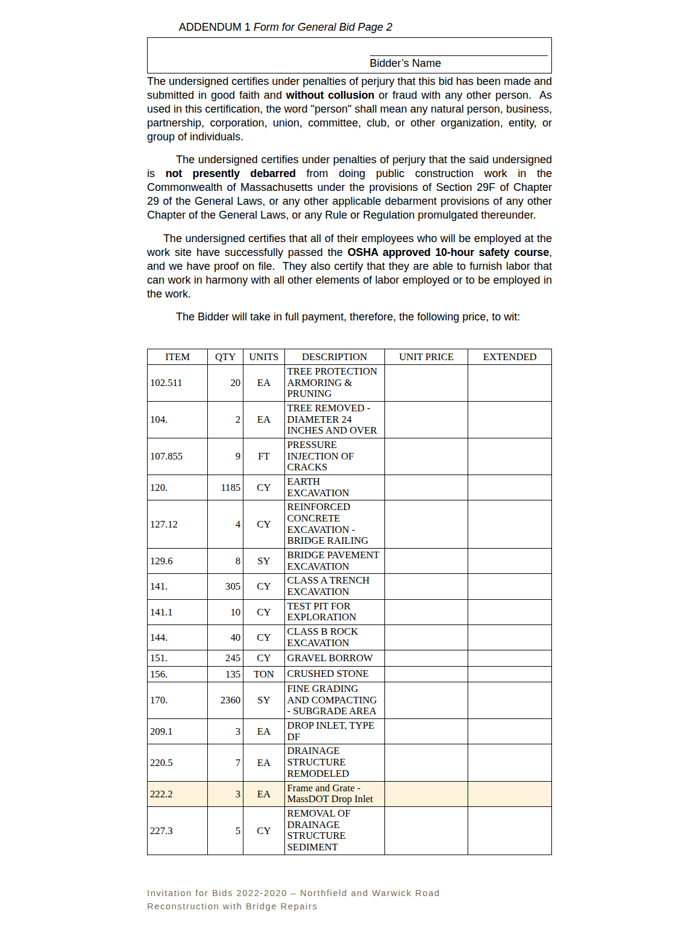ADDENDUM 1 Form for General Bid Page 2
Bidder’s Name
The undersigned certifies under penalties of perjury that this bid has been made and submitted in good faith and without collusion or fraud with any other person. As used in this certification, the word "person" shall mean any natural person, business, partnership, corporation, union, committee, club, or other organization, entity, or group of individuals.
The undersigned certifies under penalties of perjury that the said undersigned is not presently debarred from doing public construction work in the Commonwealth of Massachusetts under the provisions of Section 29F of Chapter 29 of the General Laws, or any other applicable debarment provisions of any other Chapter of the General Laws, or any Rule or Regulation promulgated thereunder.
The undersigned certifies that all of their employees who will be employed at the work site have successfully passed the OSHA approved 10-hour safety course, and we have proof on file. They also certify that they are able to furnish labor that can work in harmony with all other elements of labor employed or to be employed in the work.
The Bidder will take in full payment, therefore, the following price, to wit:
| ITEM | QTY | UNITS | DESCRIPTION | UNIT PRICE | EXTENDED |
| --- | --- | --- | --- | --- | --- |
| 102.511 | 20 | EA | TREE PROTECTION ARMORING & PRUNING | | |
| 104. | 2 | EA | TREE REMOVED - DIAMETER 24 INCHES AND OVER | | |
| 107.855 | 9 | FT | PRESSURE INJECTION OF CRACKS | | |
| 120. | 1185 | CY | EARTH EXCAVATION | | |
| 127.12 | 4 | CY | REINFORCED CONCRETE EXCAVATION - BRIDGE RAILING | | |
| 129.6 | 8 | SY | BRIDGE PAVEMENT EXCAVATION | | |
| 141. | 305 | CY | CLASS A TRENCH EXCAVATION | | |
| 141.1 | 10 | CY | TEST PIT FOR EXPLORATION | | |
| 144. | 40 | CY | CLASS B ROCK EXCAVATION | | |
| 151. | 245 | CY | GRAVEL BORROW | | |
| 156. | 135 | TON | CRUSHED STONE | | |
| 170. | 2360 | SY | FINE GRADING AND COMPACTING - SUBGRADE AREA | | |
| 209.1 | 3 | EA | DROP INLET, TYPE DF | | |
| 220.5 | 7 | EA | DRAINAGE STRUCTURE REMODELED | | |
| 222.2 | 3 | EA | Frame and Grate - MassDOT Drop Inlet | | |
| 227.3 | 5 | CY | REMOVAL OF DRAINAGE STRUCTURE SEDIMENT | | |
Invitation for Bids 2022-2020 – Northfield and Warwick Road Reconstruction with Bridge Repairs